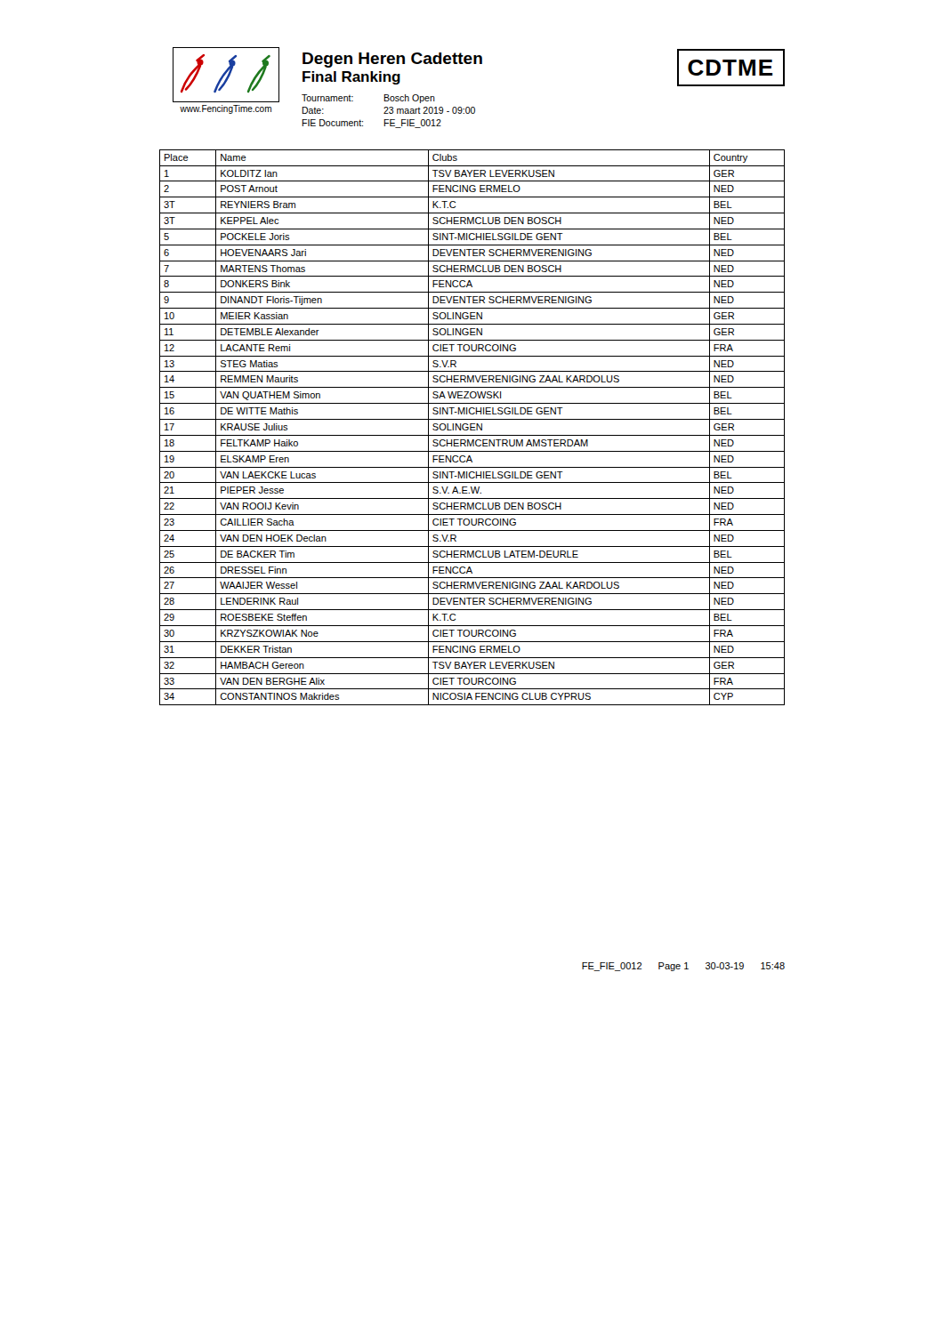www.FencingTime.com
Degen Heren Cadetten
Final Ranking
Tournament:
Bosch Open
Date:
23 maart 2019 - 09:00
FIE Document:
FE_FIE_0012
CDTME
| Place | Name | Clubs | Country |
| --- | --- | --- | --- |
| 1 | KOLDITZ Ian | TSV BAYER LEVERKUSEN | GER |
| 2 | POST Arnout | FENCING ERMELO | NED |
| 3T | REYNIERS Bram | K.T.C | BEL |
| 3T | KEPPEL Alec | SCHERMCLUB DEN BOSCH | NED |
| 5 | POCKELE Joris | SINT-MICHIELSGILDE GENT | BEL |
| 6 | HOEVENAARS Jari | DEVENTER SCHERMVERENIGING | NED |
| 7 | MARTENS Thomas | SCHERMCLUB DEN BOSCH | NED |
| 8 | DONKERS Bink | FENCCA | NED |
| 9 | DINANDT Floris-Tijmen | DEVENTER SCHERMVERENIGING | NED |
| 10 | MEIER Kassian | SOLINGEN | GER |
| 11 | DETEMBLE Alexander | SOLINGEN | GER |
| 12 | LACANTE Remi | CIET TOURCOING | FRA |
| 13 | STEG Matias | S.V.R | NED |
| 14 | REMMEN Maurits | SCHERMVERENIGING ZAAL KARDOLUS | NED |
| 15 | VAN QUATHEM Simon | SA WEZOWSKI | BEL |
| 16 | DE WITTE Mathis | SINT-MICHIELSGILDE GENT | BEL |
| 17 | KRAUSE Julius | SOLINGEN | GER |
| 18 | FELTKAMP Haiko | SCHERMCENTRUM AMSTERDAM | NED |
| 19 | ELSKAMP Eren | FENCCA | NED |
| 20 | VAN LAEKCKE Lucas | SINT-MICHIELSGILDE GENT | BEL |
| 21 | PIEPER Jesse | S.V. A.E.W. | NED |
| 22 | VAN ROOIJ Kevin | SCHERMCLUB DEN BOSCH | NED |
| 23 | CAILLIER Sacha | CIET TOURCOING | FRA |
| 24 | VAN DEN HOEK Declan | S.V.R | NED |
| 25 | DE BACKER Tim | SCHERMCLUB LATEM-DEURLE | BEL |
| 26 | DRESSEL Finn | FENCCA | NED |
| 27 | WAAIJER Wessel | SCHERMVERENIGING ZAAL KARDOLUS | NED |
| 28 | LENDERINK Raul | DEVENTER SCHERMVERENIGING | NED |
| 29 | ROESBEKE Steffen | K.T.C | BEL |
| 30 | KRZYSZKOWIAK Noe | CIET TOURCOING | FRA |
| 31 | DEKKER Tristan | FENCING ERMELO | NED |
| 32 | HAMBACH Gereon | TSV BAYER LEVERKUSEN | GER |
| 33 | VAN DEN BERGHE Alix | CIET TOURCOING | FRA |
| 34 | CONSTANTINOS Makrides | NICOSIA FENCING CLUB CYPRUS | CYP |
FE_FIE_0012Page 130-03-1915:48